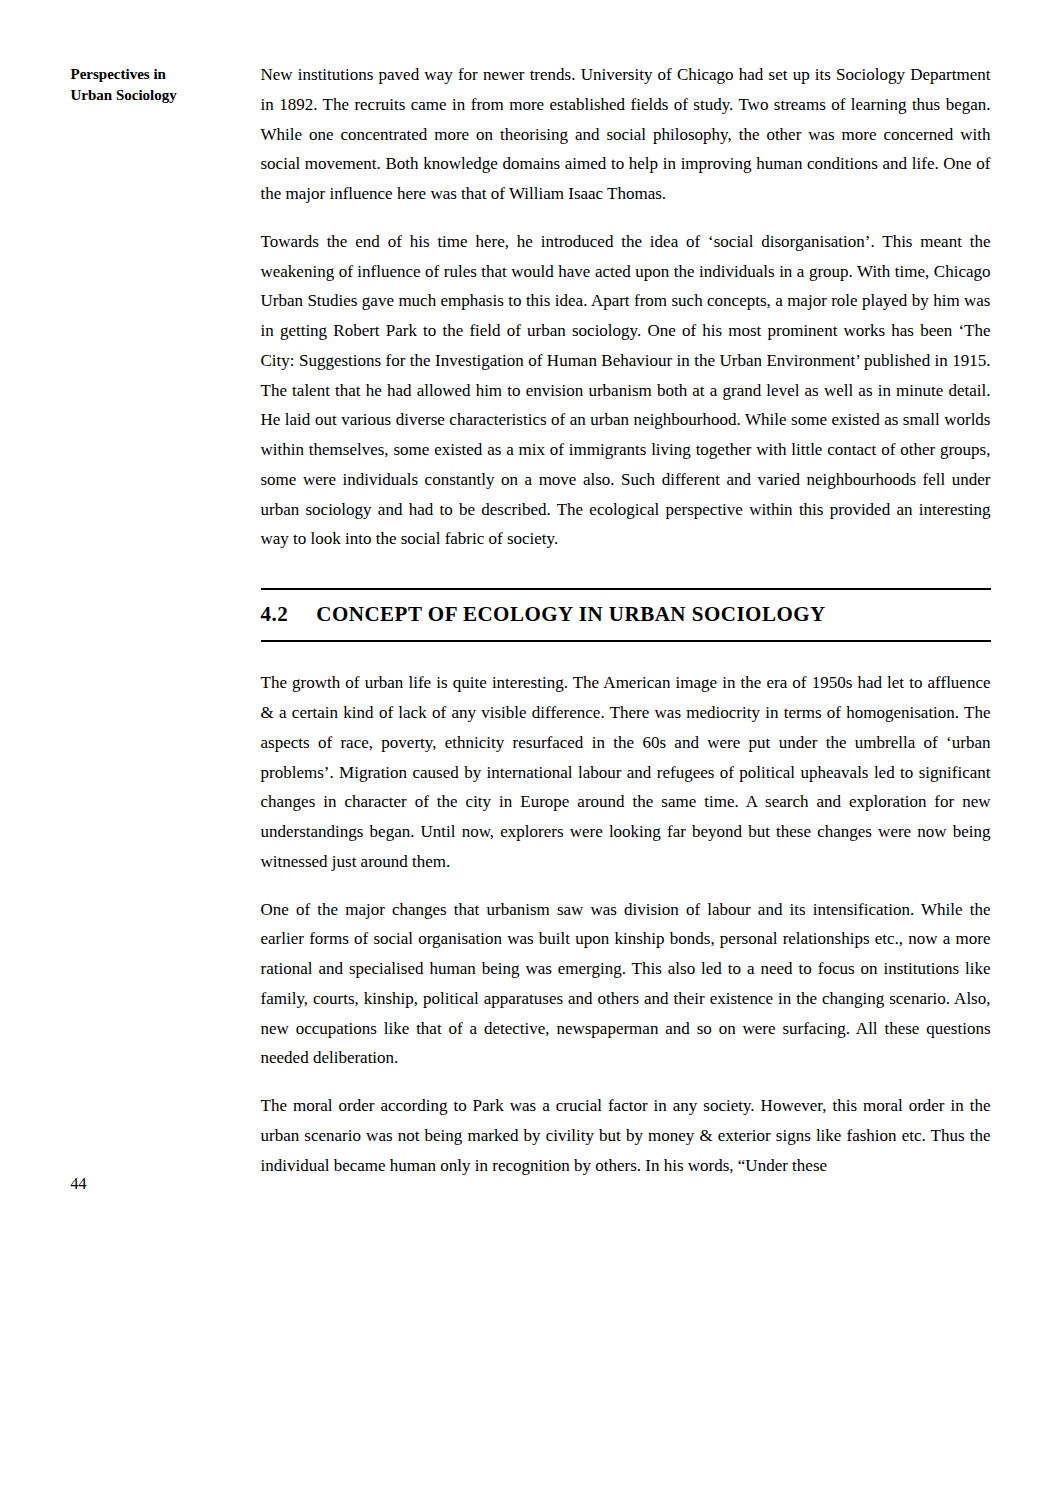Perspectives in
Urban Sociology
New institutions paved way for newer trends. University of Chicago had set up its Sociology Department in 1892. The recruits came in from more established fields of study. Two streams of learning thus began. While one concentrated more on theorising and social philosophy, the other was more concerned with social movement. Both knowledge domains aimed to help in improving human conditions and life. One of the major influence here was that of William Isaac Thomas.
Towards the end of his time here, he introduced the idea of ‘social disorganisation’. This meant the weakening of influence of rules that would have acted upon the individuals in a group. With time, Chicago Urban Studies gave much emphasis to this idea. Apart from such concepts, a major role played by him was in getting Robert Park to the field of urban sociology. One of his most prominent works has been ‘The City: Suggestions for the Investigation of Human Behaviour in the Urban Environment’ published in 1915. The talent that he had allowed him to envision urbanism both at a grand level as well as in minute detail. He laid out various diverse characteristics of an urban neighbourhood. While some existed as small worlds within themselves, some existed as a mix of immigrants living together with little contact of other groups, some were individuals constantly on a move also. Such different and varied neighbourhoods fell under urban sociology and had to be described. The ecological perspective within this provided an interesting way to look into the social fabric of society.
4.2 CONCEPT OF ECOLOGY IN URBAN SOCIOLOGY
The growth of urban life is quite interesting. The American image in the era of 1950s had let to affluence & a certain kind of lack of any visible difference. There was mediocrity in terms of homogenisation. The aspects of race, poverty, ethnicity resurfaced in the 60s and were put under the umbrella of ‘urban problems’. Migration caused by international labour and refugees of political upheavals led to significant changes in character of the city in Europe around the same time. A search and exploration for new understandings began. Until now, explorers were looking far beyond but these changes were now being witnessed just around them.
One of the major changes that urbanism saw was division of labour and its intensification. While the earlier forms of social organisation was built upon kinship bonds, personal relationships etc., now a more rational and specialised human being was emerging. This also led to a need to focus on institutions like family, courts, kinship, political apparatuses and others and their existence in the changing scenario. Also, new occupations like that of a detective, newspaperman and so on were surfacing. All these questions needed deliberation.
The moral order according to Park was a crucial factor in any society. However, this moral order in the urban scenario was not being marked by civility but by money & exterior signs like fashion etc. Thus the individual became human only in recognition by others. In his words, “Under these
44